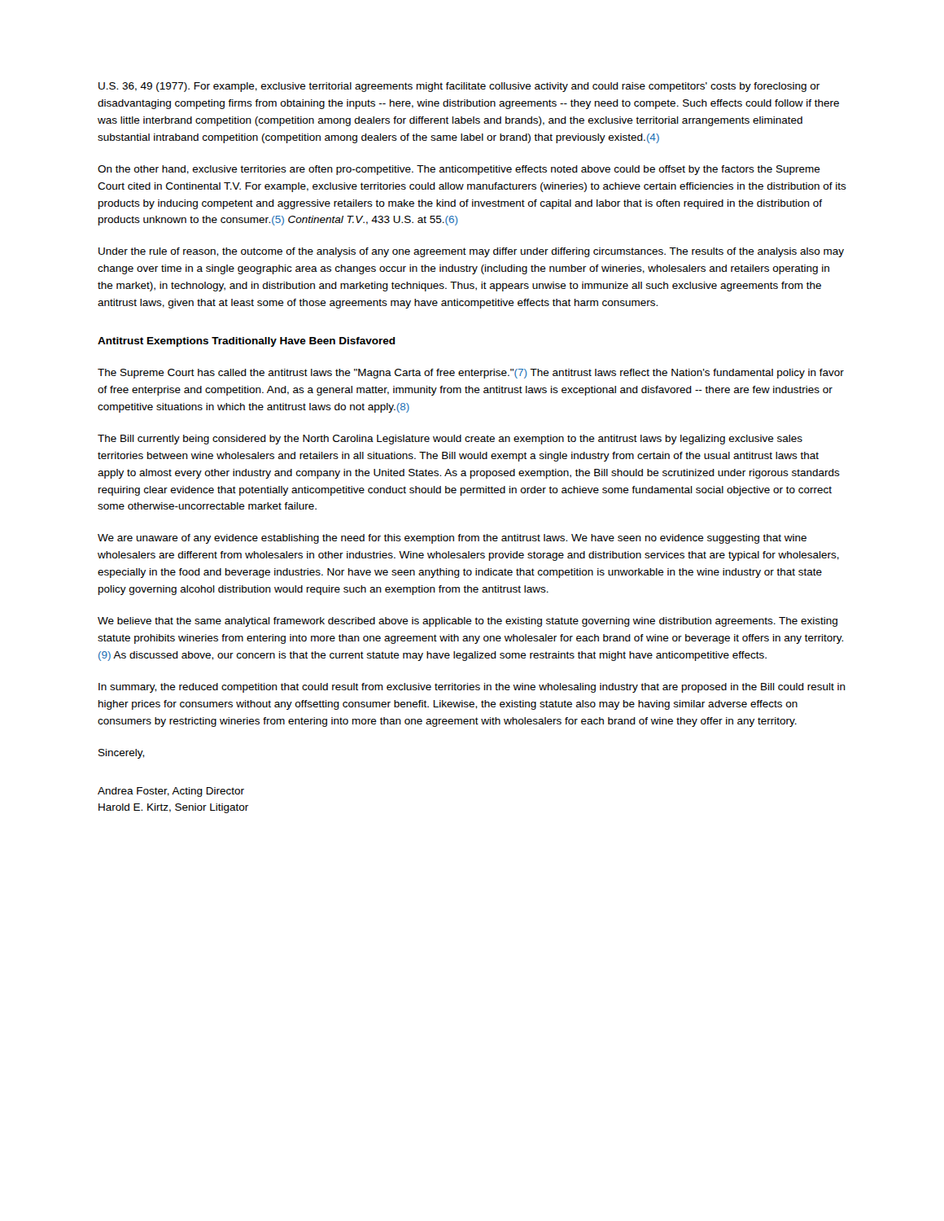U.S. 36, 49 (1977). For example, exclusive territorial agreements might facilitate collusive activity and could raise competitors' costs by foreclosing or disadvantaging competing firms from obtaining the inputs -- here, wine distribution agreements -- they need to compete. Such effects could follow if there was little interbrand competition (competition among dealers for different labels and brands), and the exclusive territorial arrangements eliminated substantial intraband competition (competition among dealers of the same label or brand) that previously existed.(4)
On the other hand, exclusive territories are often pro-competitive. The anticompetitive effects noted above could be offset by the factors the Supreme Court cited in Continental T.V. For example, exclusive territories could allow manufacturers (wineries) to achieve certain efficiencies in the distribution of its products by inducing competent and aggressive retailers to make the kind of investment of capital and labor that is often required in the distribution of products unknown to the consumer.(5) Continental T.V., 433 U.S. at 55.(6)
Under the rule of reason, the outcome of the analysis of any one agreement may differ under differing circumstances. The results of the analysis also may change over time in a single geographic area as changes occur in the industry (including the number of wineries, wholesalers and retailers operating in the market), in technology, and in distribution and marketing techniques. Thus, it appears unwise to immunize all such exclusive agreements from the antitrust laws, given that at least some of those agreements may have anticompetitive effects that harm consumers.
Antitrust Exemptions Traditionally Have Been Disfavored
The Supreme Court has called the antitrust laws the "Magna Carta of free enterprise."(7) The antitrust laws reflect the Nation's fundamental policy in favor of free enterprise and competition. And, as a general matter, immunity from the antitrust laws is exceptional and disfavored -- there are few industries or competitive situations in which the antitrust laws do not apply.(8)
The Bill currently being considered by the North Carolina Legislature would create an exemption to the antitrust laws by legalizing exclusive sales territories between wine wholesalers and retailers in all situations. The Bill would exempt a single industry from certain of the usual antitrust laws that apply to almost every other industry and company in the United States. As a proposed exemption, the Bill should be scrutinized under rigorous standards requiring clear evidence that potentially anticompetitive conduct should be permitted in order to achieve some fundamental social objective or to correct some otherwise-uncorrectable market failure.
We are unaware of any evidence establishing the need for this exemption from the antitrust laws. We have seen no evidence suggesting that wine wholesalers are different from wholesalers in other industries. Wine wholesalers provide storage and distribution services that are typical for wholesalers, especially in the food and beverage industries. Nor have we seen anything to indicate that competition is unworkable in the wine industry or that state policy governing alcohol distribution would require such an exemption from the antitrust laws.
We believe that the same analytical framework described above is applicable to the existing statute governing wine distribution agreements. The existing statute prohibits wineries from entering into more than one agreement with any one wholesaler for each brand of wine or beverage it offers in any territory.(9) As discussed above, our concern is that the current statute may have legalized some restraints that might have anticompetitive effects.
In summary, the reduced competition that could result from exclusive territories in the wine wholesaling industry that are proposed in the Bill could result in higher prices for consumers without any offsetting consumer benefit. Likewise, the existing statute also may be having similar adverse effects on consumers by restricting wineries from entering into more than one agreement with wholesalers for each brand of wine they offer in any territory.
Sincerely,
Andrea Foster, Acting Director
Harold E. Kirtz, Senior Litigator